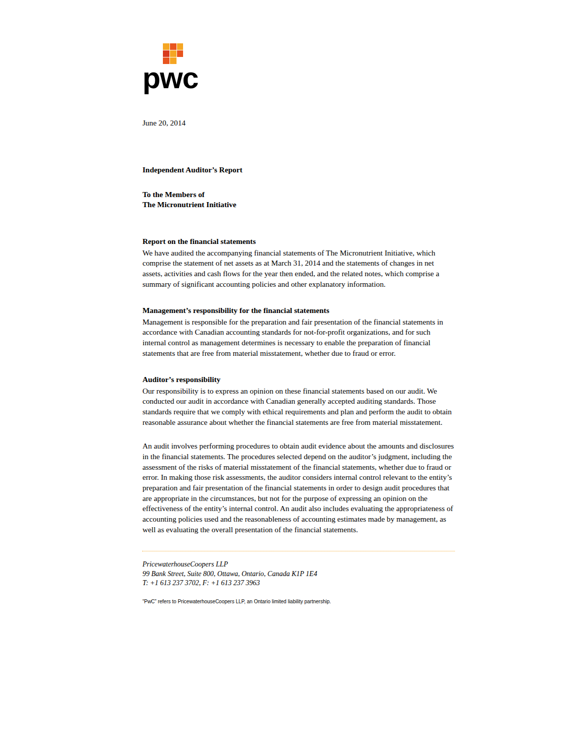pwc
June 20, 2014
Independent Auditor’s Report
To the Members of
The Micronutrient Initiative
Report on the financial statements
We have audited the accompanying financial statements of The Micronutrient Initiative, which comprise the statement of net assets as at March 31, 2014 and the statements of changes in net assets, activities and cash flows for the year then ended, and the related notes, which comprise a summary of significant accounting policies and other explanatory information.
Management’s responsibility for the financial statements
Management is responsible for the preparation and fair presentation of the financial statements in accordance with Canadian accounting standards for not-for-profit organizations, and for such internal control as management determines is necessary to enable the preparation of financial statements that are free from material misstatement, whether due to fraud or error.
Auditor’s responsibility
Our responsibility is to express an opinion on these financial statements based on our audit. We conducted our audit in accordance with Canadian generally accepted auditing standards. Those standards require that we comply with ethical requirements and plan and perform the audit to obtain reasonable assurance about whether the financial statements are free from material misstatement.
An audit involves performing procedures to obtain audit evidence about the amounts and disclosures in the financial statements. The procedures selected depend on the auditor’s judgment, including the assessment of the risks of material misstatement of the financial statements, whether due to fraud or error. In making those risk assessments, the auditor considers internal control relevant to the entity’s preparation and fair presentation of the financial statements in order to design audit procedures that are appropriate in the circumstances, but not for the purpose of expressing an opinion on the effectiveness of the entity’s internal control. An audit also includes evaluating the appropriateness of accounting policies used and the reasonableness of accounting estimates made by management, as well as evaluating the overall presentation of the financial statements.
PricewaterhouseCoopers LLP
99 Bank Street, Suite 800, Ottawa, Ontario, Canada K1P 1E4
T: +1 613 237 3702, F: +1 613 237 3963
“PwC” refers to PricewaterhouseCoopers LLP, an Ontario limited liability partnership.